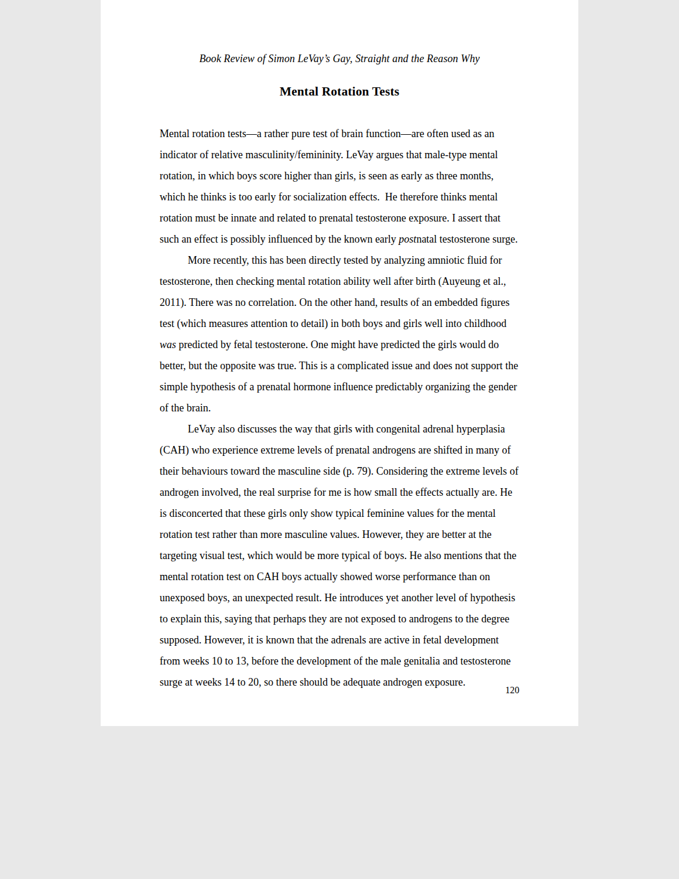Book Review of Simon LeVay’s Gay, Straight and the Reason Why
Mental Rotation Tests
Mental rotation tests—a rather pure test of brain function—are often used as an indicator of relative masculinity/femininity. LeVay argues that male-type mental rotation, in which boys score higher than girls, is seen as early as three months, which he thinks is too early for socialization effects. He therefore thinks mental rotation must be innate and related to prenatal testosterone exposure. I assert that such an effect is possibly influenced by the known early postnatal testosterone surge.
More recently, this has been directly tested by analyzing amniotic fluid for testosterone, then checking mental rotation ability well after birth (Auyeung et al., 2011). There was no correlation. On the other hand, results of an embedded figures test (which measures attention to detail) in both boys and girls well into childhood was predicted by fetal testosterone. One might have predicted the girls would do better, but the opposite was true. This is a complicated issue and does not support the simple hypothesis of a prenatal hormone influence predictably organizing the gender of the brain.
LeVay also discusses the way that girls with congenital adrenal hyperplasia (CAH) who experience extreme levels of prenatal androgens are shifted in many of their behaviours toward the masculine side (p. 79). Considering the extreme levels of androgen involved, the real surprise for me is how small the effects actually are. He is disconcerted that these girls only show typical feminine values for the mental rotation test rather than more masculine values. However, they are better at the targeting visual test, which would be more typical of boys. He also mentions that the mental rotation test on CAH boys actually showed worse performance than on unexposed boys, an unexpected result. He introduces yet another level of hypothesis to explain this, saying that perhaps they are not exposed to androgens to the degree supposed. However, it is known that the adrenals are active in fetal development from weeks 10 to 13, before the development of the male genitalia and testosterone surge at weeks 14 to 20, so there should be adequate androgen exposure.
120